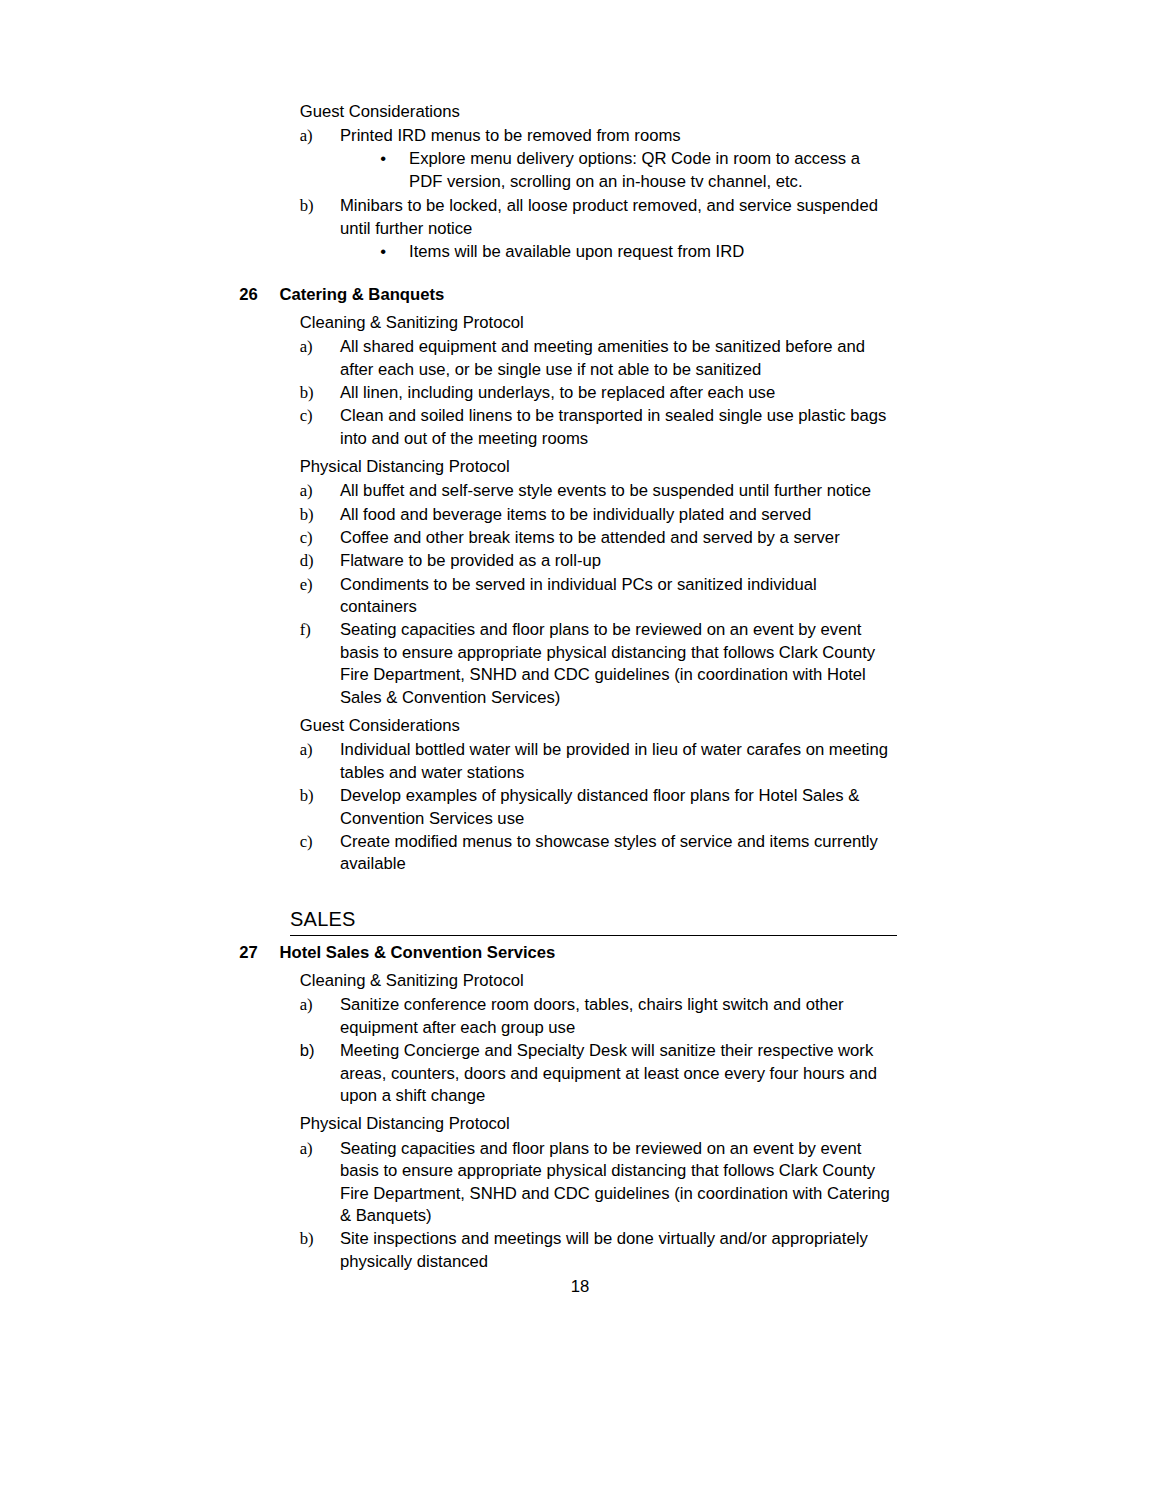Guest Considerations
a) Printed IRD menus to be removed from rooms
• Explore menu delivery options: QR Code in room to access a PDF version, scrolling on an in-house tv channel, etc.
b) Minibars to be locked, all loose product removed, and service suspended until further notice
• Items will be available upon request from IRD
26 Catering & Banquets
Cleaning & Sanitizing Protocol
a) All shared equipment and meeting amenities to be sanitized before and after each use, or be single use if not able to be sanitized
b) All linen, including underlays, to be replaced after each use
c) Clean and soiled linens to be transported in sealed single use plastic bags into and out of the meeting rooms
Physical Distancing Protocol
a) All buffet and self-serve style events to be suspended until further notice
b) All food and beverage items to be individually plated and served
c) Coffee and other break items to be attended and served by a server
d) Flatware to be provided as a roll-up
e) Condiments to be served in individual PCs or sanitized individual containers
f) Seating capacities and floor plans to be reviewed on an event by event basis to ensure appropriate physical distancing that follows Clark County Fire Department, SNHD and CDC guidelines (in coordination with Hotel Sales & Convention Services)
Guest Considerations
a) Individual bottled water will be provided in lieu of water carafes on meeting tables and water stations
b) Develop examples of physically distanced floor plans for Hotel Sales & Convention Services use
c) Create modified menus to showcase styles of service and items currently available
SALES
27 Hotel Sales & Convention Services
Cleaning & Sanitizing Protocol
a) Sanitize conference room doors, tables, chairs light switch and other equipment after each group use
b) Meeting Concierge and Specialty Desk will sanitize their respective work areas, counters, doors and equipment at least once every four hours and upon a shift change
Physical Distancing Protocol
a) Seating capacities and floor plans to be reviewed on an event by event basis to ensure appropriate physical distancing that follows Clark County Fire Department, SNHD and CDC guidelines (in coordination with Catering & Banquets)
b) Site inspections and meetings will be done virtually and/or appropriately physically distanced
18